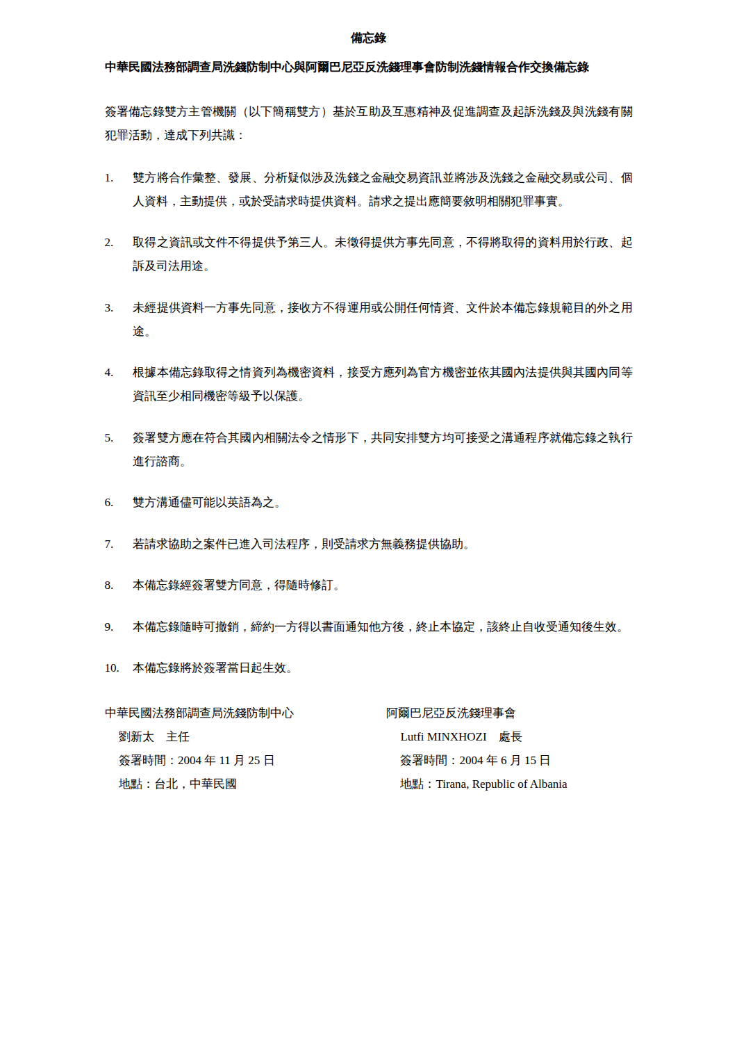備忘錄
中華民國法務部調查局洗錢防制中心與阿爾巴尼亞反洗錢理事會防制洗錢情報合作交換備忘錄
簽署備忘錄雙方主管機關（以下簡稱雙方）基於互助及互惠精神及促進調查及起訴洗錢及與洗錢有關犯罪活動，達成下列共識：
雙方將合作彙整、發展、分析疑似涉及洗錢之金融交易資訊並將涉及洗錢之金融交易或公司、個人資料，主動提供，或於受請求時提供資料。請求之提出應簡要敘明相關犯罪事實。
取得之資訊或文件不得提供予第三人。未徵得提供方事先同意，不得將取得的資料用於行政、起訴及司法用途。
未經提供資料一方事先同意，接收方不得運用或公開任何情資、文件於本備忘錄規範目的外之用途。
根據本備忘錄取得之情資列為機密資料，接受方應列為官方機密並依其國內法提供與其國內同等資訊至少相同機密等級予以保護。
簽署雙方應在符合其國內相關法令之情形下，共同安排雙方均可接受之溝通程序就備忘錄之執行進行諮商。
雙方溝通儘可能以英語為之。
若請求協助之案件已進入司法程序，則受請求方無義務提供協助。
本備忘錄經簽署雙方同意，得隨時修訂。
本備忘錄隨時可撤銷，締約一方得以書面通知他方後，終止本協定，該終止自收受通知後生效。
本備忘錄將於簽署當日起生效。
| 中華民國法務部調查局洗錢防制中心 劉新太 主任 簽署時間：2004 年 11 月 25 日 地點：台北，中華民國 | 阿爾巴尼亞反洗錢理事會 Lutfi MINXHOZI 處長 簽署時間：2004 年 6 月 15 日 地點： Tirana, Republic of Albania |